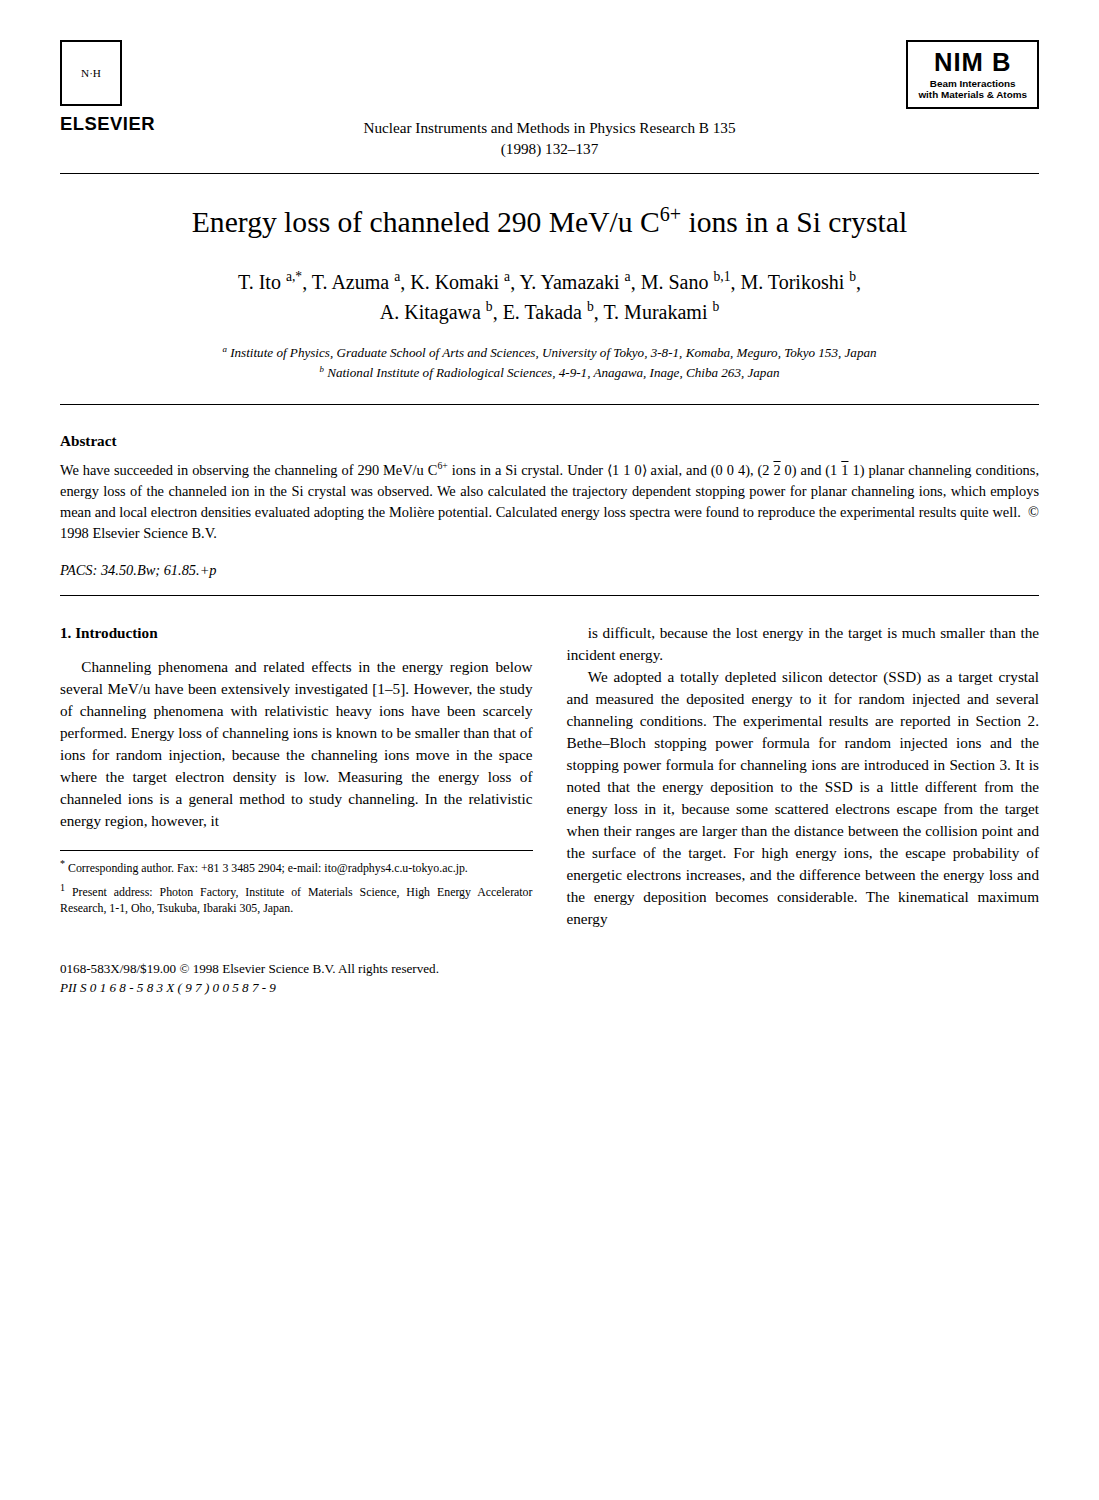N·H
ELSEVIER
Nuclear Instruments and Methods in Physics Research B 135 (1998) 132–137
NIM B
Beam Interactions
with Materials & Atoms
Energy loss of channeled 290 MeV/u C6+ ions in a Si crystal
T. Ito a,*, T. Azuma a, K. Komaki a, Y. Yamazaki a, M. Sano b,1, M. Torikoshi b,
A. Kitagawa b, E. Takada b, T. Murakami b
a Institute of Physics, Graduate School of Arts and Sciences, University of Tokyo, 3-8-1, Komaba, Meguro, Tokyo 153, Japan
b National Institute of Radiological Sciences, 4-9-1, Anagawa, Inage, Chiba 263, Japan
Abstract
We have succeeded in observing the channeling of 290 MeV/u C6+ ions in a Si crystal. Under ⟨1 1 0⟩ axial, and (0 0 4), (2 2 0) and (1 1 1) planar channeling conditions, energy loss of the channeled ion in the Si crystal was observed. We also calculated the trajectory dependent stopping power for planar channeling ions, which employs mean and local electron densities evaluated adopting the Molière potential. Calculated energy loss spectra were found to reproduce the experimental results quite well. © 1998 Elsevier Science B.V.
PACS: 34.50.Bw; 61.85.+p
1. Introduction
Channeling phenomena and related effects in the energy region below several MeV/u have been extensively investigated [1–5]. However, the study of channeling phenomena with relativistic heavy ions have been scarcely performed. Energy loss of channeling ions is known to be smaller than that of ions for random injection, because the channeling ions move in the space where the target electron density is low. Measuring the energy loss of channeled ions is a general method to study channeling. In the relativistic energy region, however, it
* Corresponding author. Fax: +81 3 3485 2904; e-mail: ito@radphys4.c.u-tokyo.ac.jp.
1 Present address: Photon Factory, Institute of Materials Science, High Energy Accelerator Research, 1-1, Oho, Tsukuba, Ibaraki 305, Japan.
is difficult, because the lost energy in the target is much smaller than the incident energy.
We adopted a totally depleted silicon detector (SSD) as a target crystal and measured the deposited energy to it for random injected and several channeling conditions. The experimental results are reported in Section 2. Bethe–Bloch stopping power formula for random injected ions and the stopping power formula for channeling ions are introduced in Section 3. It is noted that the energy deposition to the SSD is a little different from the energy loss in it, because some scattered electrons escape from the target when their ranges are larger than the distance between the collision point and the surface of the target. For high energy ions, the escape probability of energetic electrons increases, and the difference between the energy loss and the energy deposition becomes considerable. The kinematical maximum energy
0168-583X/98/$19.00 © 1998 Elsevier Science B.V. All rights reserved.
PII S 0 1 6 8 - 5 8 3 X ( 9 7 ) 0 0 5 8 7 - 9